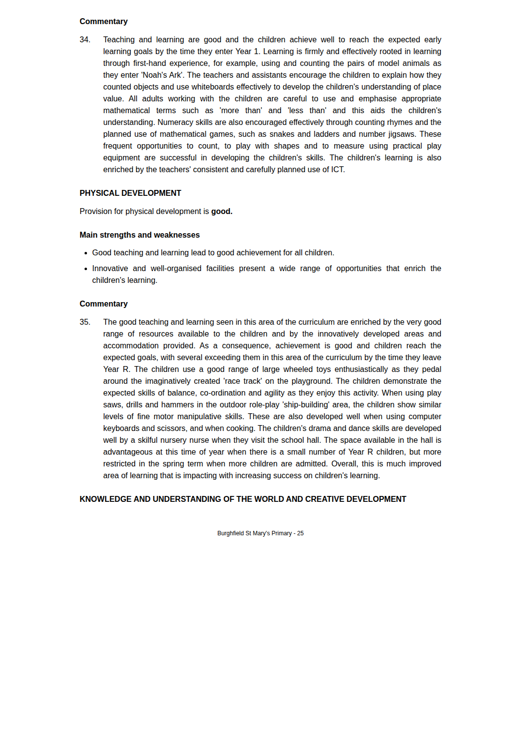Commentary
34.
Teaching and learning are good and the children achieve well to reach the expected early learning goals by the time they enter Year 1. Learning is firmly and effectively rooted in learning through first-hand experience, for example, using and counting the pairs of model animals as they enter 'Noah's Ark'. The teachers and assistants encourage the children to explain how they counted objects and use whiteboards effectively to develop the children's understanding of place value. All adults working with the children are careful to use and emphasise appropriate mathematical terms such as 'more than' and 'less than' and this aids the children's understanding. Numeracy skills are also encouraged effectively through counting rhymes and the planned use of mathematical games, such as snakes and ladders and number jigsaws. These frequent opportunities to count, to play with shapes and to measure using practical play equipment are successful in developing the children's skills. The children's learning is also enriched by the teachers' consistent and carefully planned use of ICT.
PHYSICAL DEVELOPMENT
Provision for physical development is good.
Main strengths and weaknesses
Good teaching and learning lead to good achievement for all children.
Innovative and well-organised facilities present a wide range of opportunities that enrich the children's learning.
Commentary
35.
The good teaching and learning seen in this area of the curriculum are enriched by the very good range of resources available to the children and by the innovatively developed areas and accommodation provided. As a consequence, achievement is good and children reach the expected goals, with several exceeding them in this area of the curriculum by the time they leave Year R. The children use a good range of large wheeled toys enthusiastically as they pedal around the imaginatively created 'race track' on the playground. The children demonstrate the expected skills of balance, co-ordination and agility as they enjoy this activity. When using play saws, drills and hammers in the outdoor role-play 'ship-building' area, the children show similar levels of fine motor manipulative skills. These are also developed well when using computer keyboards and scissors, and when cooking. The children's drama and dance skills are developed well by a skilful nursery nurse when they visit the school hall. The space available in the hall is advantageous at this time of year when there is a small number of Year R children, but more restricted in the spring term when more children are admitted. Overall, this is much improved area of learning that is impacting with increasing success on children's learning.
KNOWLEDGE AND UNDERSTANDING OF THE WORLD AND CREATIVE DEVELOPMENT
Burghfield St Mary's Primary - 25